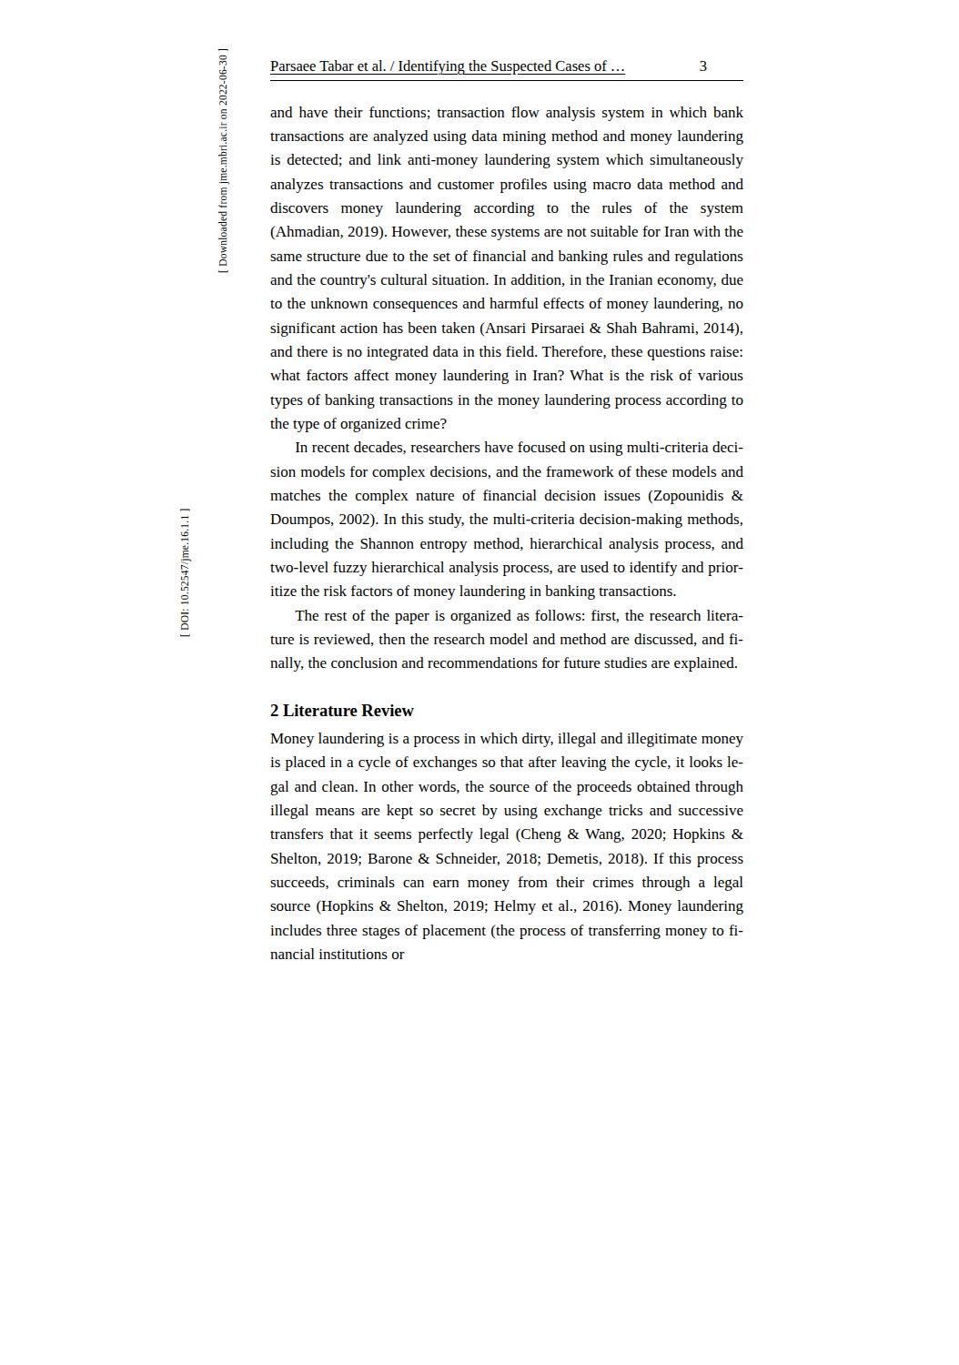[ Downloaded from jme.mbri.ac.ir on 2022-06-30 ] [ DOI: 10.52547/jme.16.1.1 ]
Parsaee Tabar et al. / Identifying the Suspected Cases of … 3
and have their functions; transaction flow analysis system in which bank transactions are analyzed using data mining method and money laundering is detected; and link anti-money laundering system which simultaneously analyzes transactions and customer profiles using macro data method and discovers money laundering according to the rules of the system (Ahmadian, 2019). However, these systems are not suitable for Iran with the same structure due to the set of financial and banking rules and regulations and the country's cultural situation. In addition, in the Iranian economy, due to the unknown consequences and harmful effects of money laundering, no significant action has been taken (Ansari Pirsaraei & Shah Bahrami, 2014), and there is no integrated data in this field. Therefore, these questions raise: what factors affect money laundering in Iran? What is the risk of various types of banking transactions in the money laundering process according to the type of organized crime?
In recent decades, researchers have focused on using multi-criteria decision models for complex decisions, and the framework of these models and matches the complex nature of financial decision issues (Zopounidis & Doumpos, 2002). In this study, the multi-criteria decision-making methods, including the Shannon entropy method, hierarchical analysis process, and two-level fuzzy hierarchical analysis process, are used to identify and prioritize the risk factors of money laundering in banking transactions.
The rest of the paper is organized as follows: first, the research literature is reviewed, then the research model and method are discussed, and finally, the conclusion and recommendations for future studies are explained.
2 Literature Review
Money laundering is a process in which dirty, illegal and illegitimate money is placed in a cycle of exchanges so that after leaving the cycle, it looks legal and clean. In other words, the source of the proceeds obtained through illegal means are kept so secret by using exchange tricks and successive transfers that it seems perfectly legal (Cheng & Wang, 2020; Hopkins & Shelton, 2019; Barone & Schneider, 2018; Demetis, 2018). If this process succeeds, criminals can earn money from their crimes through a legal source (Hopkins & Shelton, 2019; Helmy et al., 2016). Money laundering includes three stages of placement (the process of transferring money to financial institutions or